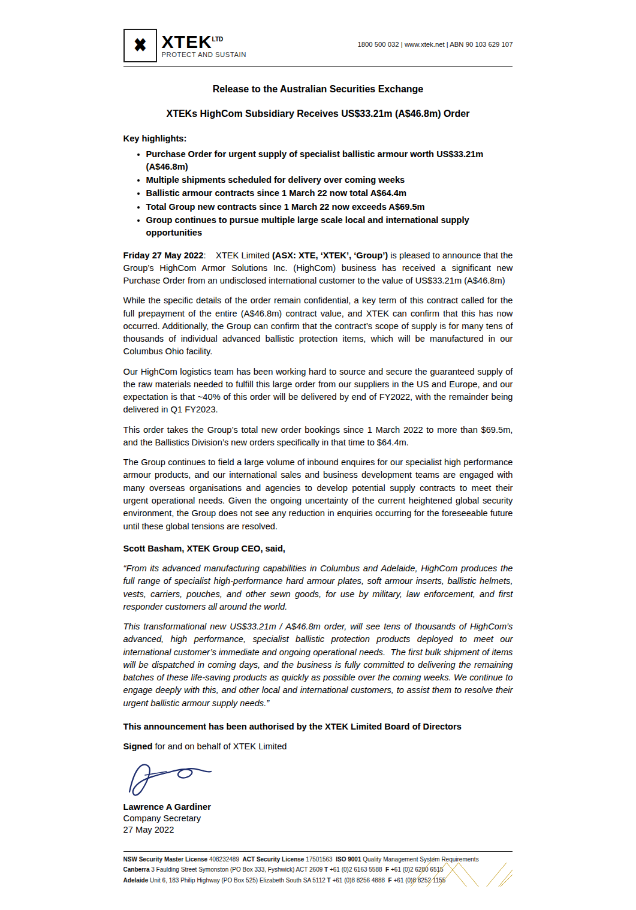✖
XTEKLTD
PROTECT AND SUSTAIN
1800 500 032 | www.xtek.net | ABN 90 103 629 107
Release to the Australian Securities Exchange
XTEKs HighCom Subsidiary Receives US$33.21m (A$46.8m) Order
Key highlights:
Purchase Order for urgent supply of specialist ballistic armour worth US$33.21m (A$46.8m)
Multiple shipments scheduled for delivery over coming weeks
Ballistic armour contracts since 1 March 22 now total A$64.4m
Total Group new contracts since 1 March 22 now exceeds A$69.5m
Group continues to pursue multiple large scale local and international supply opportunities
Friday 27 May 2022: XTEK Limited (ASX: XTE, ‘XTEK’, ‘Group’) is pleased to announce that the Group’s HighCom Armor Solutions Inc. (HighCom) business has received a significant new Purchase Order from an undisclosed international customer to the value of US$33.21m (A$46.8m)
While the specific details of the order remain confidential, a key term of this contract called for the full prepayment of the entire (A$46.8m) contract value, and XTEK can confirm that this has now occurred. Additionally, the Group can confirm that the contract’s scope of supply is for many tens of thousands of individual advanced ballistic protection items, which will be manufactured in our Columbus Ohio facility.
Our HighCom logistics team has been working hard to source and secure the guaranteed supply of the raw materials needed to fulfill this large order from our suppliers in the US and Europe, and our expectation is that ~40% of this order will be delivered by end of FY2022, with the remainder being delivered in Q1 FY2023.
This order takes the Group’s total new order bookings since 1 March 2022 to more than $69.5m, and the Ballistics Division’s new orders specifically in that time to $64.4m.
The Group continues to field a large volume of inbound enquires for our specialist high performance armour products, and our international sales and business development teams are engaged with many overseas organisations and agencies to develop potential supply contracts to meet their urgent operational needs. Given the ongoing uncertainty of the current heightened global security environment, the Group does not see any reduction in enquiries occurring for the foreseeable future until these global tensions are resolved.
Scott Basham, XTEK Group CEO, said,
“From its advanced manufacturing capabilities in Columbus and Adelaide, HighCom produces the full range of specialist high-performance hard armour plates, soft armour inserts, ballistic helmets, vests, carriers, pouches, and other sewn goods, for use by military, law enforcement, and first responder customers all around the world.
This transformational new US$33.21m / A$46.8m order, will see tens of thousands of HighCom’s advanced, high performance, specialist ballistic protection products deployed to meet our international customer’s immediate and ongoing operational needs. The first bulk shipment of items will be dispatched in coming days, and the business is fully committed to delivering the remaining batches of these life-saving products as quickly as possible over the coming weeks. We continue to engage deeply with this, and other local and international customers, to assist them to resolve their urgent ballistic armour supply needs.”
This announcement has been authorised by the XTEK Limited Board of Directors
Signed for and on behalf of XTEK Limited
Lawrence A Gardiner
Company Secretary
27 May 2022
NSW Security Master License 408232489 ACT Security License 17501563 ISO 9001 Quality Management System Requirements
Canberra 3 Faulding Street Symonston (PO Box 333, Fyshwick) ACT 2609 T +61 (0)2 6163 5588 F +61 (0)2 6280 6515
Adelaide Unit 6, 183 Philip Highway (PO Box 525) Elizabeth South SA 5112 T +61 (0)8 8256 4888 F +61 (0)8 8252 1155